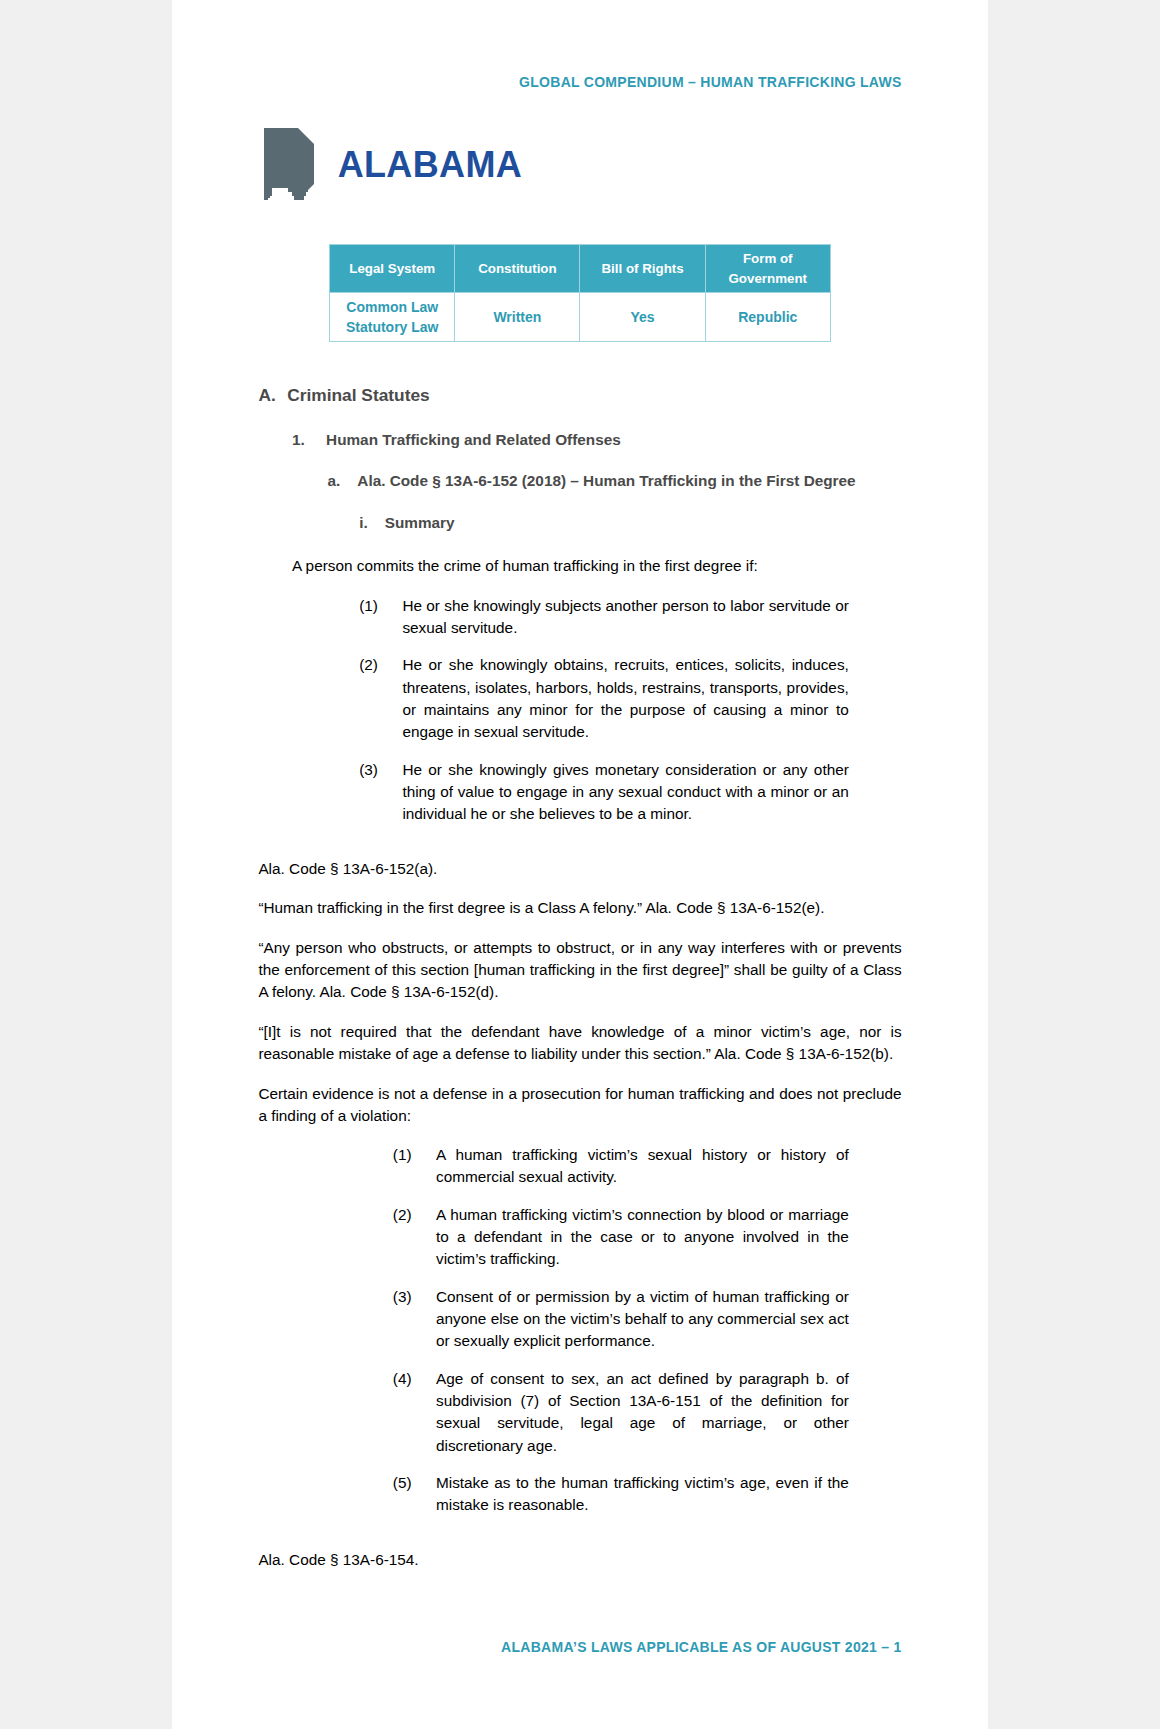GLOBAL COMPENDIUM – HUMAN TRAFFICKING LAWS
ALABAMA
| Legal System | Constitution | Bill of Rights | Form of Government |
| --- | --- | --- | --- |
| Common Law Statutory Law | Written | Yes | Republic |
A. Criminal Statutes
1. Human Trafficking and Related Offenses
a. Ala. Code § 13A-6-152 (2018) – Human Trafficking in the First Degree
i. Summary
A person commits the crime of human trafficking in the first degree if:
(1) He or she knowingly subjects another person to labor servitude or sexual servitude.
(2) He or she knowingly obtains, recruits, entices, solicits, induces, threatens, isolates, harbors, holds, restrains, transports, provides, or maintains any minor for the purpose of causing a minor to engage in sexual servitude.
(3) He or she knowingly gives monetary consideration or any other thing of value to engage in any sexual conduct with a minor or an individual he or she believes to be a minor.
Ala. Code § 13A-6-152(a).
“Human trafficking in the first degree is a Class A felony.” Ala. Code § 13A-6-152(e).
“Any person who obstructs, or attempts to obstruct, or in any way interferes with or prevents the enforcement of this section [human trafficking in the first degree]” shall be guilty of a Class A felony. Ala. Code § 13A-6-152(d).
“[I]t is not required that the defendant have knowledge of a minor victim’s age, nor is reasonable mistake of age a defense to liability under this section.” Ala. Code § 13A-6-152(b).
Certain evidence is not a defense in a prosecution for human trafficking and does not preclude a finding of a violation:
(1) A human trafficking victim’s sexual history or history of commercial sexual activity.
(2) A human trafficking victim’s connection by blood or marriage to a defendant in the case or to anyone involved in the victim’s trafficking.
(3) Consent of or permission by a victim of human trafficking or anyone else on the victim’s behalf to any commercial sex act or sexually explicit performance.
(4) Age of consent to sex, an act defined by paragraph b. of subdivision (7) of Section 13A-6-151 of the definition for sexual servitude, legal age of marriage, or other discretionary age.
(5) Mistake as to the human trafficking victim’s age, even if the mistake is reasonable.
Ala. Code § 13A-6-154.
ALABAMA’S LAWS APPLICABLE AS OF AUGUST 2021 – 1